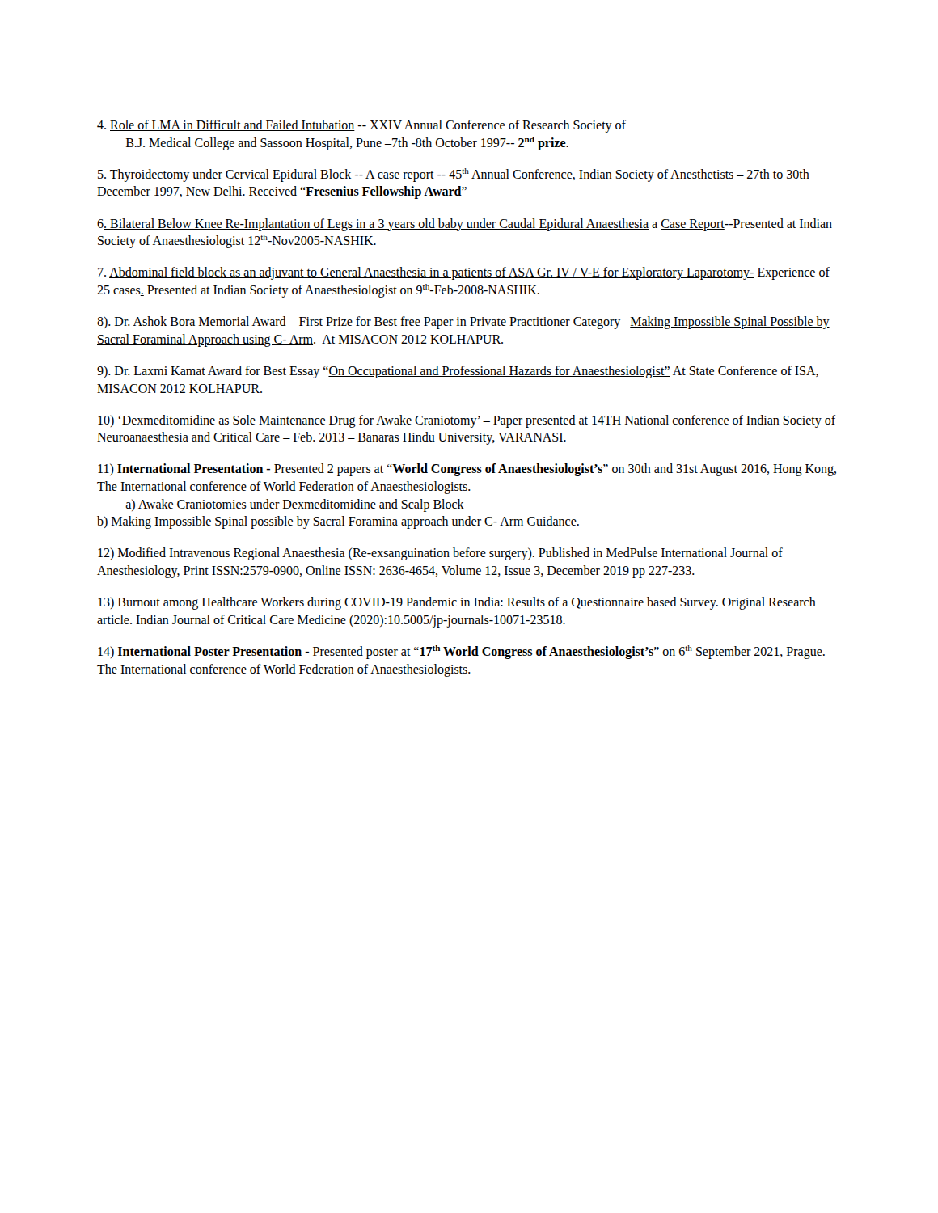4. Role of LMA in Difficult and Failed Intubation -- XXIV Annual Conference of Research Society of
B.J. Medical College and Sassoon Hospital, Pune –7th -8th October 1997-- 2nd prize.
5. Thyroidectomy under Cervical Epidural Block -- A case report -- 45th Annual Conference, Indian Society of Anesthetists – 27th to 30th December 1997, New Delhi. Received “Fresenius Fellowship Award”
6. Bilateral Below Knee Re-Implantation of Legs in a 3 years old baby under Caudal Epidural Anaesthesia a Case Report--Presented at Indian Society of Anaesthesiologist 12th-Nov2005-NASHIK.
7. Abdominal field block as an adjuvant to General Anaesthesia in a patients of ASA Gr. IV / V-E for Exploratory Laparotomy- Experience of 25 cases. Presented at Indian Society of Anaesthesiologist on 9th-Feb-2008-NASHIK.
8). Dr. Ashok Bora Memorial Award – First Prize for Best free Paper in Private Practitioner Category –Making Impossible Spinal Possible by Sacral Foraminal Approach using C- Arm. At MISACON 2012 KOLHAPUR.
9). Dr. Laxmi Kamat Award for Best Essay “On Occupational and Professional Hazards for Anaesthesiologist” At State Conference of ISA, MISACON 2012 KOLHAPUR.
10) ‘Dexmeditomidine as Sole Maintenance Drug for Awake Craniotomy’ – Paper presented at 14TH National conference of Indian Society of Neuroanaesthesia and Critical Care – Feb. 2013 – Banaras Hindu University, VARANASI.
11) International Presentation - Presented 2 papers at “World Congress of Anaesthesiologist’s” on 30th and 31st August 2016, Hong Kong, The International conference of World Federation of Anaesthesiologists.
a) Awake Craniotomies under Dexmeditomidine and Scalp Block
b) Making Impossible Spinal possible by Sacral Foramina approach under C- Arm Guidance.
12) Modified Intravenous Regional Anaesthesia (Re-exsanguination before surgery). Published in MedPulse International Journal of Anesthesiology, Print ISSN:2579-0900, Online ISSN: 2636-4654, Volume 12, Issue 3, December 2019 pp 227-233.
13) Burnout among Healthcare Workers during COVID-19 Pandemic in India: Results of a Questionnaire based Survey. Original Research article. Indian Journal of Critical Care Medicine (2020):10.5005/jp-journals-10071-23518.
14) International Poster Presentation - Presented poster at “17th World Congress of Anaesthesiologist’s” on 6th September 2021, Prague. The International conference of World Federation of Anaesthesiologists.